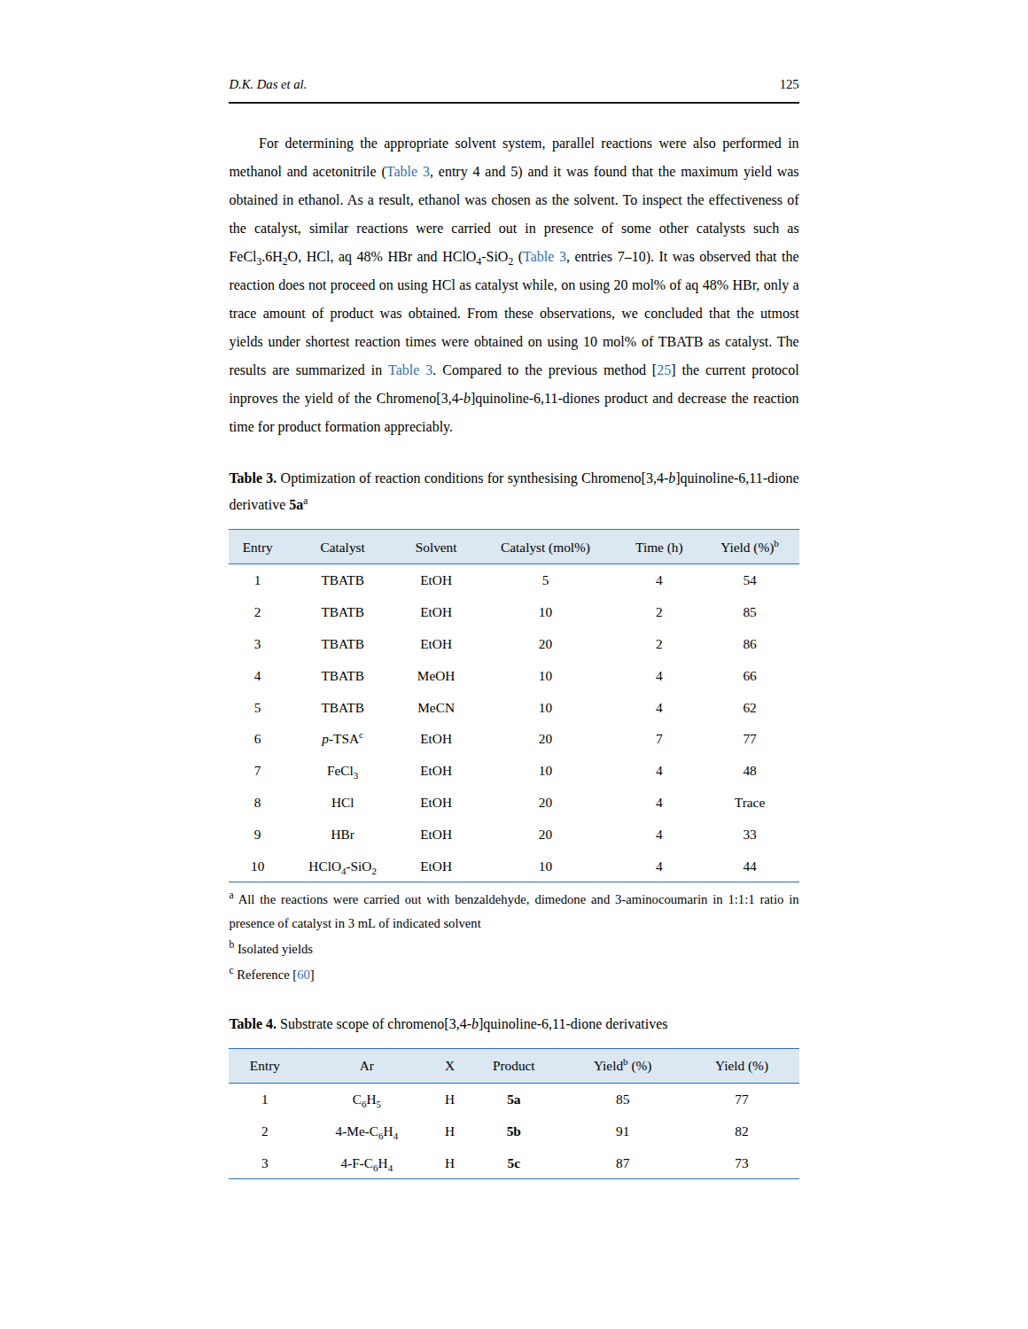D.K. Das et al. 125
For determining the appropriate solvent system, parallel reactions were also performed in methanol and acetonitrile (Table 3, entry 4 and 5) and it was found that the maximum yield was obtained in ethanol. As a result, ethanol was chosen as the solvent. To inspect the effectiveness of the catalyst, similar reactions were carried out in presence of some other catalysts such as FeCl3.6H2O, HCl, aq 48% HBr and HClO4-SiO2 (Table 3, entries 7–10). It was observed that the reaction does not proceed on using HCl as catalyst while, on using 20 mol% of aq 48% HBr, only a trace amount of product was obtained. From these observations, we concluded that the utmost yields under shortest reaction times were obtained on using 10 mol% of TBATB as catalyst. The results are summarized in Table 3. Compared to the previous method [25] the current protocol inproves the yield of the Chromeno[3,4-b]quinoline-6,11-diones product and decrease the reaction time for product formation appreciably.
Table 3. Optimization of reaction conditions for synthesising Chromeno[3,4-b]quinoline-6,11-dione derivative 5aa
| Entry | Catalyst | Solvent | Catalyst (mol%) | Time (h) | Yield (%) b |
| --- | --- | --- | --- | --- | --- |
| 1 | TBATB | EtOH | 5 | 4 | 54 |
| 2 | TBATB | EtOH | 10 | 2 | 85 |
| 3 | TBATB | EtOH | 20 | 2 | 86 |
| 4 | TBATB | MeOH | 10 | 4 | 66 |
| 5 | TBATB | MeCN | 10 | 4 | 62 |
| 6 | p -TSA c | EtOH | 20 | 7 | 77 |
| 7 | FeCl 3 | EtOH | 10 | 4 | 48 |
| 8 | HCl | EtOH | 20 | 4 | Trace |
| 9 | HBr | EtOH | 20 | 4 | 33 |
| 10 | HClO 4 -SiO 2 | EtOH | 10 | 4 | 44 |
a All the reactions were carried out with benzaldehyde, dimedone and 3-aminocoumarin in 1:1:1 ratio in presence of catalyst in 3 mL of indicated solvent
b Isolated yields
c Reference [60]
Table 4. Substrate scope of chromeno[3,4-b]quinoline-6,11-dione derivatives
| Entry | Ar | X | Product | Yield b (%) | Yield (%) |
| --- | --- | --- | --- | --- | --- |
| 1 | C 6 H 5 | H | 5a | 85 | 77 |
| 2 | 4-Me-C 6 H 4 | H | 5b | 91 | 82 |
| 3 | 4-F-C 6 H 4 | H | 5c | 87 | 73 |